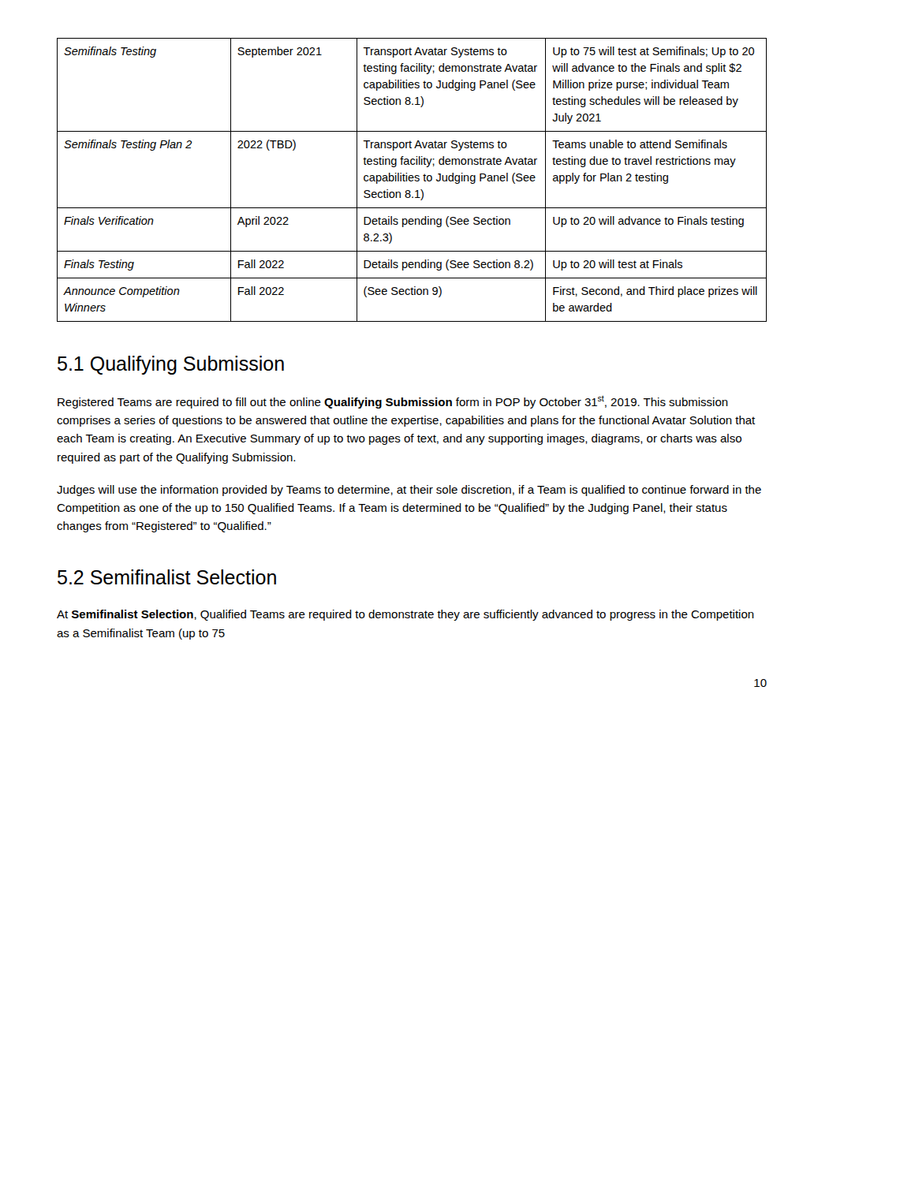| Semifinals Testing | September 2021 | Transport Avatar Systems to testing facility; demonstrate Avatar capabilities to Judging Panel (See Section 8.1) | Up to 75 will test at Semifinals; Up to 20 will advance to the Finals and split $2 Million prize purse; individual Team testing schedules will be released by July 2021 |
| Semifinals Testing Plan 2 | 2022 (TBD) | Transport Avatar Systems to testing facility; demonstrate Avatar capabilities to Judging Panel (See Section 8.1) | Teams unable to attend Semifinals testing due to travel restrictions may apply for Plan 2 testing |
| Finals Verification | April 2022 | Details pending (See Section 8.2.3) | Up to 20 will advance to Finals testing |
| Finals Testing | Fall 2022 | Details pending (See Section 8.2) | Up to 20 will test at Finals |
| Announce Competition Winners | Fall 2022 | (See Section 9) | First, Second, and Third place prizes will be awarded |
5.1 Qualifying Submission
Registered Teams are required to fill out the online Qualifying Submission form in POP by October 31st, 2019. This submission comprises a series of questions to be answered that outline the expertise, capabilities and plans for the functional Avatar Solution that each Team is creating. An Executive Summary of up to two pages of text, and any supporting images, diagrams, or charts was also required as part of the Qualifying Submission.
Judges will use the information provided by Teams to determine, at their sole discretion, if a Team is qualified to continue forward in the Competition as one of the up to 150 Qualified Teams. If a Team is determined to be “Qualified” by the Judging Panel, their status changes from “Registered” to “Qualified.”
5.2 Semifinalist Selection
At Semifinalist Selection, Qualified Teams are required to demonstrate they are sufficiently advanced to progress in the Competition as a Semifinalist Team (up to 75
10